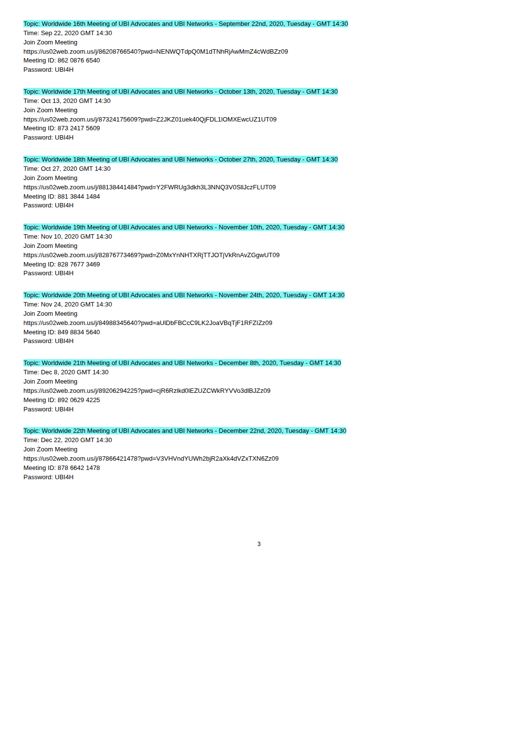Topic: Worldwide 16th Meeting of UBI Advocates and UBI Networks - September 22nd, 2020, Tuesday - GMT 14:30 Time: Sep 22, 2020 GMT 14:30 Join Zoom Meeting https://us02web.zoom.us/j/86208766540?pwd=NENWQTdpQ0M1dTNhRjAwMmZ4cWdBZz09 Meeting ID: 862 0876 6540 Password: UBI4H
Topic: Worldwide 17th Meeting of UBI Advocates and UBI Networks - October 13th, 2020, Tuesday - GMT 14:30 Time: Oct 13, 2020 GMT 14:30 Join Zoom Meeting https://us02web.zoom.us/j/87324175609?pwd=Z2JKZ01uek40QjFDL1lOMXEwcUZ1UT09 Meeting ID: 873 2417 5609 Password: UBI4H
Topic: Worldwide 18th Meeting of UBI Advocates and UBI Networks - October 27th, 2020, Tuesday - GMT 14:30 Time: Oct 27, 2020 GMT 14:30 Join Zoom Meeting https://us02web.zoom.us/j/88138441484?pwd=Y2FWRUg3dkh3L3NNQ3V0SllJczFLUT09 Meeting ID: 881 3844 1484 Password: UBI4H
Topic: Worldwide 19th Meeting of UBI Advocates and UBI Networks - November 10th, 2020, Tuesday - GMT 14:30 Time: Nov 10, 2020 GMT 14:30 Join Zoom Meeting https://us02web.zoom.us/j/82876773469?pwd=Z0MxYnNHTXRjTTJOTjVkRnAvZGgwUT09 Meeting ID: 828 7677 3469 Password: UBI4H
Topic: Worldwide 20th Meeting of UBI Advocates and UBI Networks - November 24th, 2020, Tuesday - GMT 14:30 Time: Nov 24, 2020 GMT 14:30 Join Zoom Meeting https://us02web.zoom.us/j/84988345640?pwd=aUlDbFBCcC9LK2JoaVBqTjF1RFZIZz09 Meeting ID: 849 8834 5640 Password: UBI4H
Topic: Worldwide 21th Meeting of UBI Advocates and UBI Networks - December 8th, 2020, Tuesday - GMT 14:30 Time: Dec 8, 2020 GMT 14:30 Join Zoom Meeting https://us02web.zoom.us/j/89206294225?pwd=cjR6Rzlkd0lEZUZCWkRYVVo3dlBJZz09 Meeting ID: 892 0629 4225 Password: UBI4H
Topic: Worldwide 22th Meeting of UBI Advocates and UBI Networks - December 22nd, 2020, Tuesday - GMT 14:30 Time: Dec 22, 2020 GMT 14:30 Join Zoom Meeting https://us02web.zoom.us/j/87866421478?pwd=V3VHVndYUWh2bjR2aXk4dVZxTXN6Zz09 Meeting ID: 878 6642 1478 Password: UBI4H
3